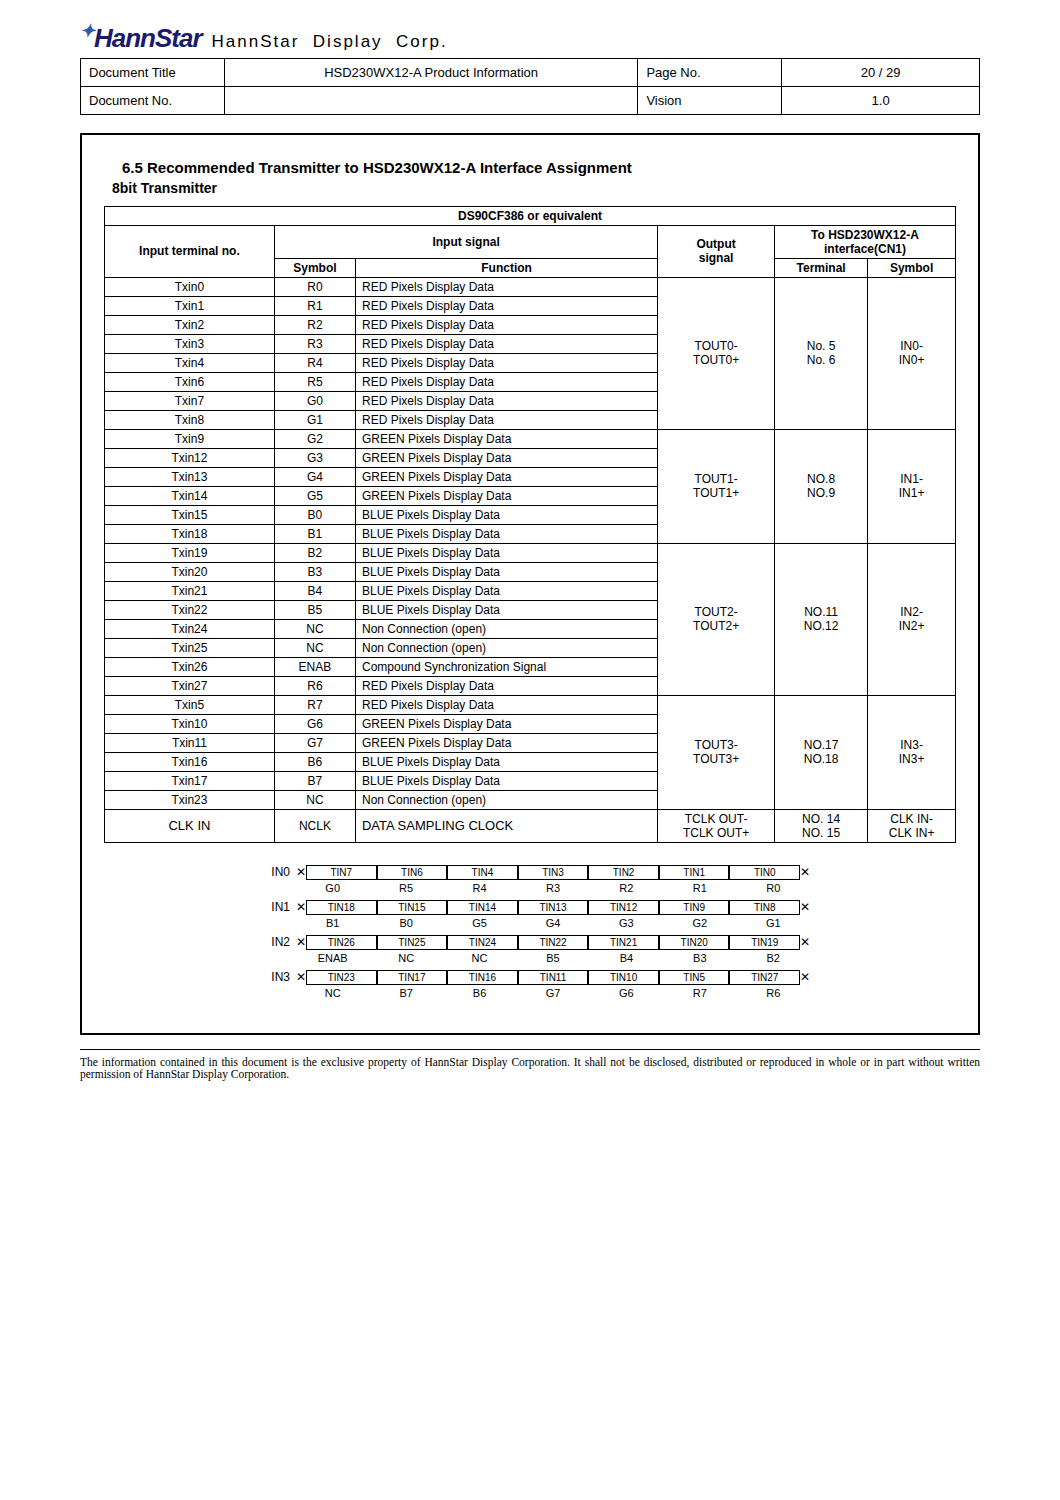✦HannStar
HannStar Display Corp.
| Document Title | HSD230WX12-A Product Information | Page No. | 20 / 29 |
| Document No. | | Vision | 1.0 |
6.5 Recommended Transmitter to HSD230WX12-A Interface Assignment
8bit Transmitter
| DS90CF386 or equivalent |
| --- |
| Input terminal no. | Input signal | Output signal | To HSD230WX12-A interface(CN1) |
| Symbol | Function | Terminal | Symbol |
| Txin0 | R0 | RED Pixels Display Data | TOUT0- TOUT0+ | No. 5 No. 6 | IN0- IN0+ |
| Txin1 | R1 | RED Pixels Display Data |
| Txin2 | R2 | RED Pixels Display Data |
| Txin3 | R3 | RED Pixels Display Data |
| Txin4 | R4 | RED Pixels Display Data |
| Txin6 | R5 | RED Pixels Display Data |
| Txin7 | G0 | RED Pixels Display Data |
| Txin8 | G1 | RED Pixels Display Data |
| Txin9 | G2 | GREEN Pixels Display Data | TOUT1- TOUT1+ | NO.8 NO.9 | IN1- IN1+ |
| Txin12 | G3 | GREEN Pixels Display Data |
| Txin13 | G4 | GREEN Pixels Display Data |
| Txin14 | G5 | GREEN Pixels Display Data |
| Txin15 | B0 | BLUE Pixels Display Data |
| Txin18 | B1 | BLUE Pixels Display Data |
| Txin19 | B2 | BLUE Pixels Display Data | TOUT2- TOUT2+ | NO.11 NO.12 | IN2- IN2+ |
| Txin20 | B3 | BLUE Pixels Display Data |
| Txin21 | B4 | BLUE Pixels Display Data |
| Txin22 | B5 | BLUE Pixels Display Data |
| Txin24 | NC | Non Connection (open) |
| Txin25 | NC | Non Connection (open) |
| Txin26 | ENAB | Compound Synchronization Signal |
| Txin27 | R6 | RED Pixels Display Data |
| Txin5 | R7 | RED Pixels Display Data | TOUT3- TOUT3+ | NO.17 NO.18 | IN3- IN3+ |
| Txin10 | G6 | GREEN Pixels Display Data |
| Txin11 | G7 | GREEN Pixels Display Data |
| Txin16 | B6 | BLUE Pixels Display Data |
| Txin17 | B7 | BLUE Pixels Display Data |
| Txin23 | NC | Non Connection (open) |
| CLK IN | NCLK | DATA SAMPLING CLOCK | TCLK OUT- TCLK OUT+ | NO. 14 NO. 15 | CLK IN- CLK IN+ |
IN0
✕
TIN7
TIN6
TIN4
TIN3
TIN2
TIN1
TIN0
✕
G0
R5
R4
R3
R2
R1
R0
IN1
✕
TIN18
TIN15
TIN14
TIN13
TIN12
TIN9
TIN8
✕
B1
B0
G5
G4
G3
G2
G1
IN2
✕
TIN26
TIN25
TIN24
TIN22
TIN21
TIN20
TIN19
✕
ENAB
NC
NC
B5
B4
B3
B2
IN3
✕
TIN23
TIN17
TIN16
TIN11
TIN10
TIN5
TIN27
✕
NC
B7
B6
G7
G6
R7
R6
The information contained in this document is the exclusive property of HannStar Display Corporation. It shall not be disclosed, distributed or reproduced in whole or in part without written permission of HannStar Display Corporation.